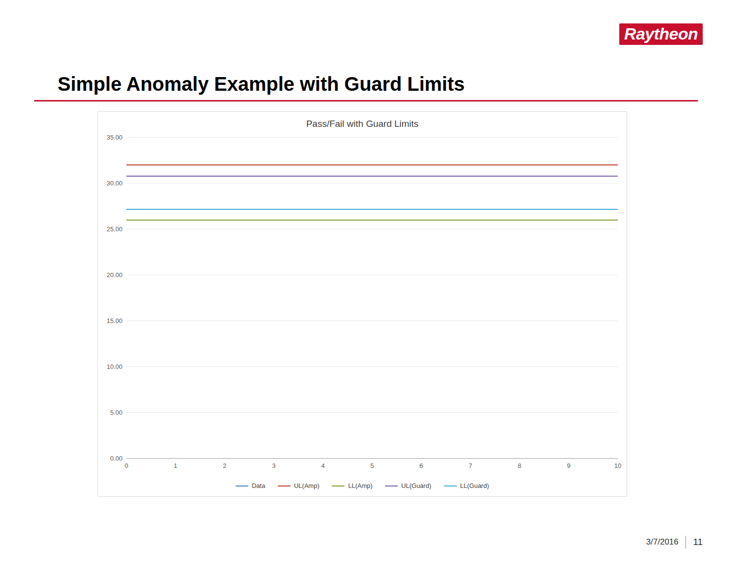Raytheon
Simple Anomaly Example with Guard Limits
Pass/Fail with Guard Limits
35.00
30.00
25.00
20.00
15.00
10.00
5.00
0.00
0
1
2
3
4
5
6
7
8
9
10
Data
UL(Amp)
LL(Amp)
UL(Guard)
LL(Guard)
3/7/2016 11